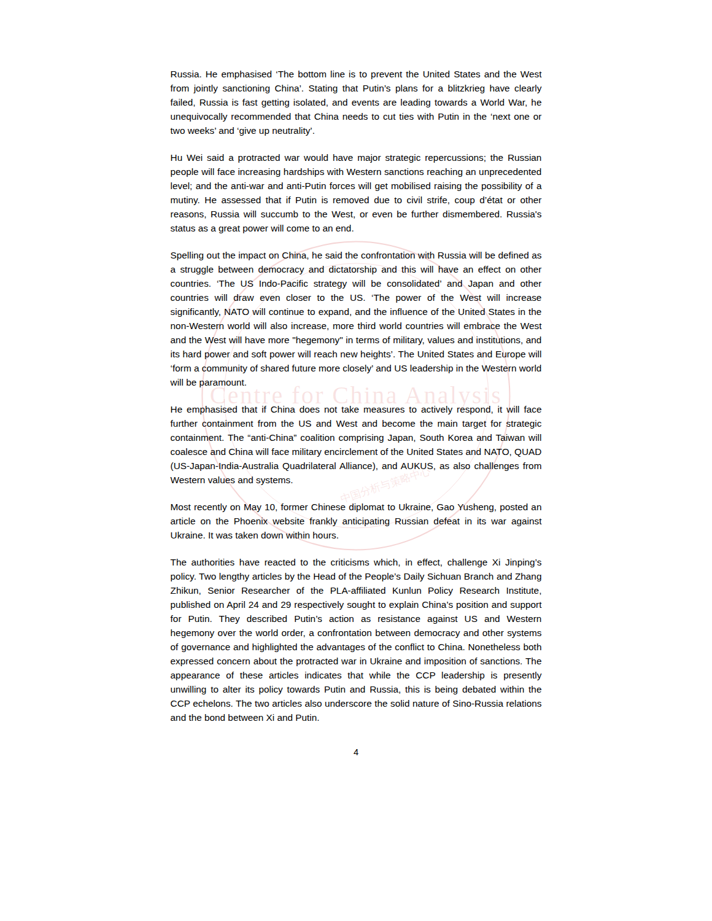Centre for China Analysis
中国分析与策略中心
Russia. He emphasised ‘The bottom line is to prevent the United States and the West from jointly sanctioning China’. Stating that Putin’s plans for a blitzkrieg have clearly failed, Russia is fast getting isolated, and events are leading towards a World War, he unequivocally recommended that China needs to cut ties with Putin in the ‘next one or two weeks’ and ‘give up neutrality’.
Hu Wei said a protracted war would have major strategic repercussions; the Russian people will face increasing hardships with Western sanctions reaching an unprecedented level; and the anti-war and anti-Putin forces will get mobilised raising the possibility of a mutiny. He assessed that if Putin is removed due to civil strife, coup d’état or other reasons, Russia will succumb to the West, or even be further dismembered. Russia's status as a great power will come to an end.
Spelling out the impact on China, he said the confrontation with Russia will be defined as a struggle between democracy and dictatorship and this will have an effect on other countries. ‘The US Indo-Pacific strategy will be consolidated’ and Japan and other countries will draw even closer to the US. ‘The power of the West will increase significantly, NATO will continue to expand, and the influence of the United States in the non-Western world will also increase, more third world countries will embrace the West and the West will have more "hegemony" in terms of military, values and institutions, and its hard power and soft power will reach new heights’. The United States and Europe will ‘form a community of shared future more closely’ and US leadership in the Western world will be paramount.
He emphasised that if China does not take measures to actively respond, it will face further containment from the US and West and become the main target for strategic containment. The “anti-China” coalition comprising Japan, South Korea and Taiwan will coalesce and China will face military encirclement of the United States and NATO, QUAD (US-Japan-India-Australia Quadrilateral Alliance), and AUKUS, as also challenges from Western values and systems.
Most recently on May 10, former Chinese diplomat to Ukraine, Gao Yusheng, posted an article on the Phoenix website frankly anticipating Russian defeat in its war against Ukraine. It was taken down within hours.
The authorities have reacted to the criticisms which, in effect, challenge Xi Jinping’s policy. Two lengthy articles by the Head of the People’s Daily Sichuan Branch and Zhang Zhikun, Senior Researcher of the PLA-affiliated Kunlun Policy Research Institute, published on April 24 and 29 respectively sought to explain China’s position and support for Putin. They described Putin’s action as resistance against US and Western hegemony over the world order, a confrontation between democracy and other systems of governance and highlighted the advantages of the conflict to China. Nonetheless both expressed concern about the protracted war in Ukraine and imposition of sanctions. The appearance of these articles indicates that while the CCP leadership is presently unwilling to alter its policy towards Putin and Russia, this is being debated within the CCP echelons. The two articles also underscore the solid nature of Sino-Russia relations and the bond between Xi and Putin.
4